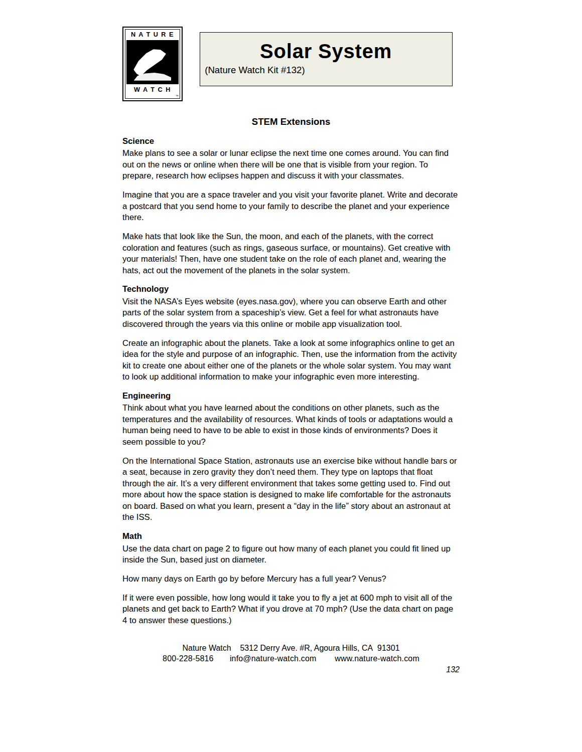N A T U R E
W A T C H
™
Solar System
(Nature Watch Kit #132)
STEM Extensions
Science
Make plans to see a solar or lunar eclipse the next time one comes around. You can find out on the news or online when there will be one that is visible from your region. To prepare, research how eclipses happen and discuss it with your classmates.
Imagine that you are a space traveler and you visit your favorite planet. Write and decorate a postcard that you send home to your family to describe the planet and your experience there.
Make hats that look like the Sun, the moon, and each of the planets, with the correct coloration and features (such as rings, gaseous surface, or mountains). Get creative with your materials! Then, have one student take on the role of each planet and, wearing the hats, act out the movement of the planets in the solar system.
Technology
Visit the NASA’s Eyes website (eyes.nasa.gov), where you can observe Earth and other parts of the solar system from a spaceship’s view. Get a feel for what astronauts have discovered through the years via this online or mobile app visualization tool.
Create an infographic about the planets. Take a look at some infographics online to get an idea for the style and purpose of an infographic. Then, use the information from the activity kit to create one about either one of the planets or the whole solar system. You may want to look up additional information to make your infographic even more interesting.
Engineering
Think about what you have learned about the conditions on other planets, such as the temperatures and the availability of resources. What kinds of tools or adaptations would a human being need to have to be able to exist in those kinds of environments? Does it seem possible to you?
On the International Space Station, astronauts use an exercise bike without handle bars or a seat, because in zero gravity they don’t need them. They type on laptops that float through the air. It’s a very different environment that takes some getting used to. Find out more about how the space station is designed to make life comfortable for the astronauts on board. Based on what you learn, present a “day in the life” story about an astronaut at the ISS.
Math
Use the data chart on page 2 to figure out how many of each planet you could fit lined up inside the Sun, based just on diameter.
How many days on Earth go by before Mercury has a full year? Venus?
If it were even possible, how long would it take you to fly a jet at 600 mph to visit all of the planets and get back to Earth? What if you drove at 70 mph? (Use the data chart on page 4 to answer these questions.)
Nature Watch 5312 Derry Ave. #R, Agoura Hills, CA 91301
800-228-5816 info@nature-watch.com www.nature-watch.com
132